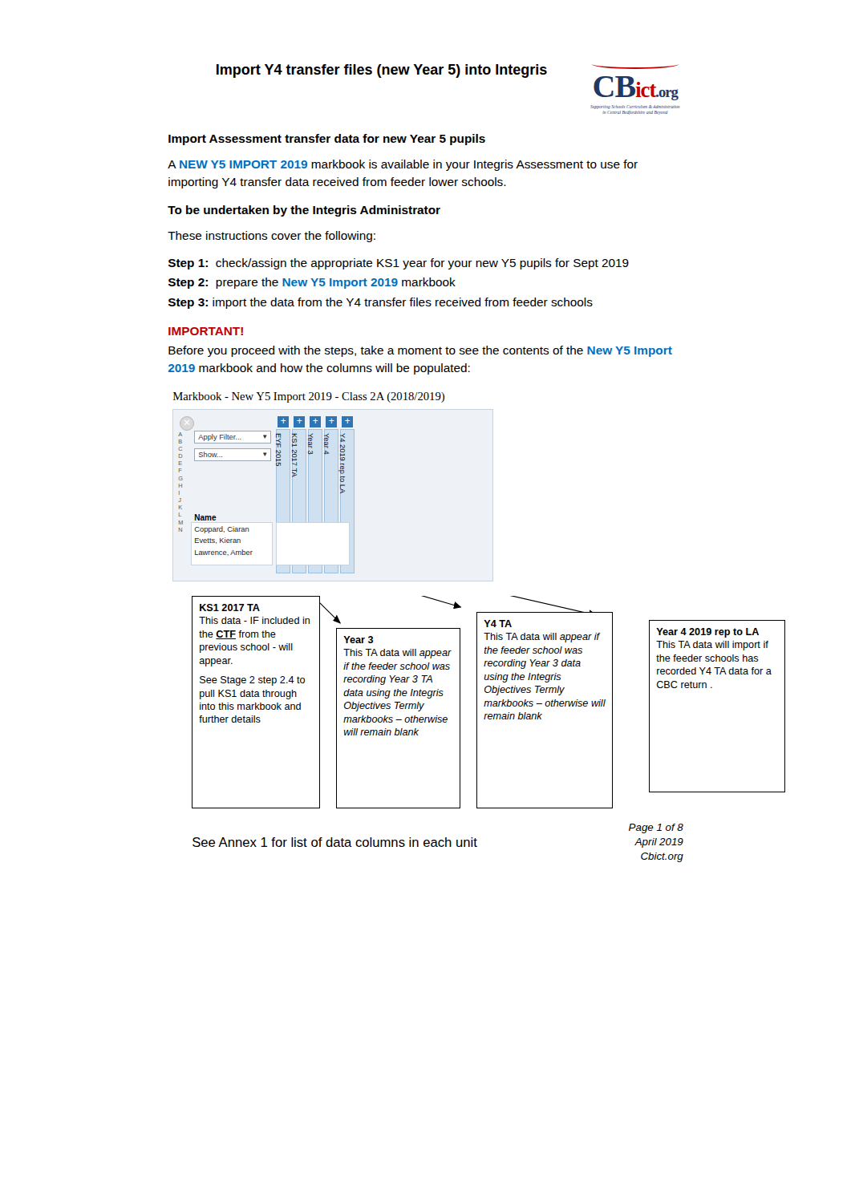CBict.org
Supporting Schools Curriculum & Administration
in Central Bedfordshire and Beyond
Import Y4 transfer files (new Year 5) into Integris
Import Assessment transfer data for new Year 5 pupils
A NEW Y5 IMPORT 2019 markbook is available in your Integris Assessment to use for importing Y4 transfer data received from feeder lower schools.
To be undertaken by the Integris Administrator
These instructions cover the following:
Step 1: check/assign the appropriate KS1 year for your new Y5 pupils for Sept 2019
Step 2: prepare the New Y5 Import 2019 markbook
Step 3: import the data from the Y4 transfer files received from feeder schools
IMPORTANT!
Before you proceed with the steps, take a moment to see the contents of the New Y5 Import 2019 markbook and how the columns will be populated:
Markbook - New Y5 Import 2019 - Class 2A (2018/2019)
✕
A
B
C
D
E
F
G
H
I
J
K
L
M
N
Apply Filter...▼
Show...▼
Name
Coppard, Ciaran
Evetts, Kieran
Lawrence, Amber
+
EYF 2015
+
KS1 2017 TA
+
Year 3
+
Year 4
+
Y4 2019 rep to LA
KS1 2017 TA
This data - IF included in the CTF from the previous school - will appear.
See Stage 2 step 2.4 to pull KS1 data through into this markbook and further details
Year 3
This TA data will appear if the feeder school was recording Year 3 TA data using the Integris Objectives Termly markbooks – otherwise will remain blank
Y4 TA
This TA data will appear if the feeder school was recording Year 3 data using the Integris Objectives Termly markbooks – otherwise will remain blank
Year 4 2019 rep to LA
This TA data will import if the feeder schools has recorded Y4 TA data for a CBC return .
See Annex 1 for list of data columns in each unit
Page 1 of 8
April 2019
Cbict.org